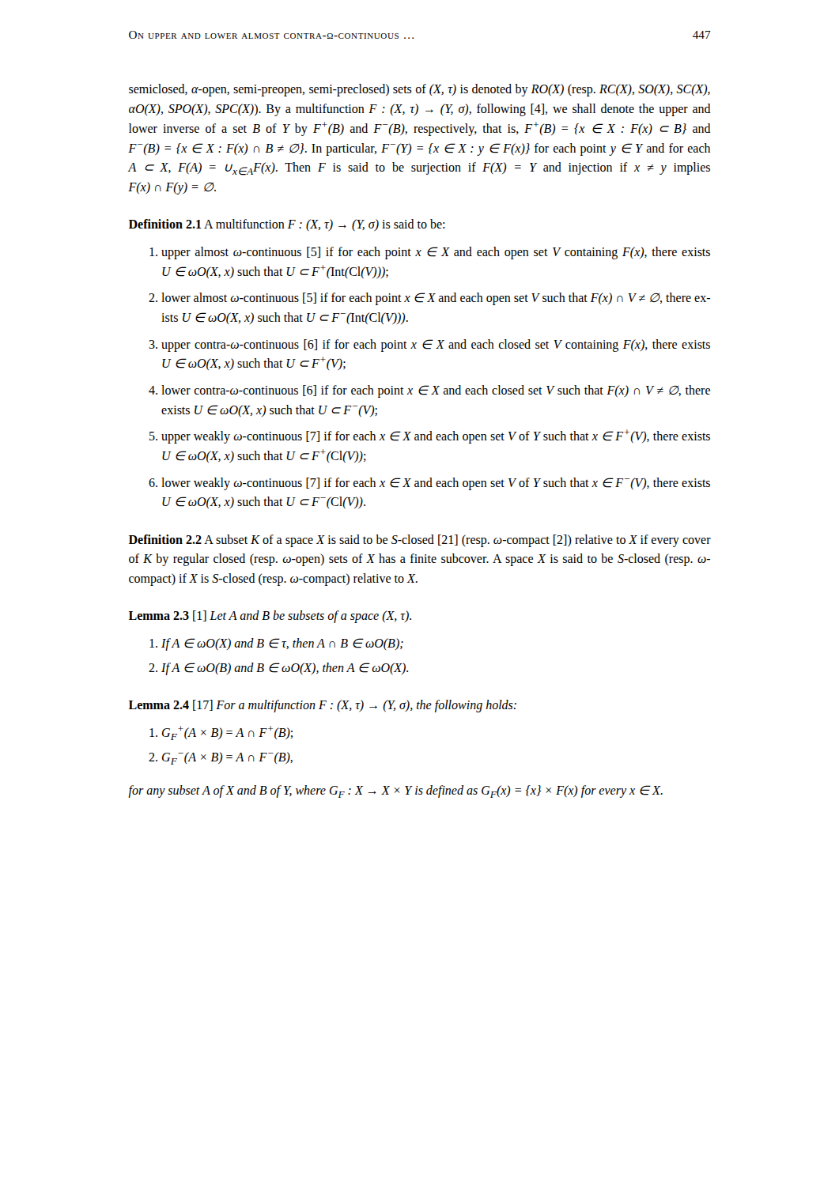On upper and lower almost contra-ω-continuous … 447
semiclosed, α-open, semi-preopen, semi-preclosed) sets of (X, τ) is denoted by RO(X) (resp. RC(X), SO(X), SC(X), αO(X), SPO(X), SPC(X)). By a multifunction F : (X, τ) → (Y, σ), following [4], we shall denote the upper and lower inverse of a set B of Y by F+(B) and F−(B), respectively, that is, F+(B) = {x ∈ X : F(x) ⊂ B} and F−(B) = {x ∈ X : F(x) ∩ B ≠ ∅}. In particular, F−(Y) = {x ∈ X : y ∈ F(x)} for each point y ∈ Y and for each A ⊂ X, F(A) = ∪x∈AF(x). Then F is said to be surjection if F(X) = Y and injection if x ≠ y implies F(x) ∩ F(y) = ∅.
Definition 2.1 A multifunction F : (X, τ) → (Y, σ) is said to be:
upper almost ω-continuous [5] if for each point x ∈ X and each open set V containing F(x), there exists U ∈ ωO(X, x) such that U ⊂ F+(Int(Cl(V)));
lower almost ω-continuous [5] if for each point x ∈ X and each open set V such that F(x) ∩ V ≠ ∅, there exists U ∈ ωO(X, x) such that U ⊂ F−(Int(Cl(V))).
upper contra-ω-continuous [6] if for each point x ∈ X and each closed set V containing F(x), there exists U ∈ ωO(X, x) such that U ⊂ F+(V);
lower contra-ω-continuous [6] if for each point x ∈ X and each closed set V such that F(x) ∩ V ≠ ∅, there exists U ∈ ωO(X, x) such that U ⊂ F−(V);
upper weakly ω-continuous [7] if for each x ∈ X and each open set V of Y such that x ∈ F+(V), there exists U ∈ ωO(X, x) such that U ⊂ F+(Cl(V));
lower weakly ω-continuous [7] if for each x ∈ X and each open set V of Y such that x ∈ F−(V), there exists U ∈ ωO(X, x) such that U ⊂ F−(Cl(V)).
Definition 2.2 A subset K of a space X is said to be S-closed [21] (resp. ω-compact [2]) relative to X if every cover of K by regular closed (resp. ω-open) sets of X has a finite subcover. A space X is said to be S-closed (resp. ω-compact) if X is S-closed (resp. ω-compact) relative to X.
Lemma 2.3 [1] Let A and B be subsets of a space (X, τ).
If A ∈ ωO(X) and B ∈ τ, then A ∩ B ∈ ωO(B);
If A ∈ ωO(B) and B ∈ ωO(X), then A ∈ ωO(X).
Lemma 2.4 [17] For a multifunction F : (X, τ) → (Y, σ), the following holds:
GF+(A × B) = A ∩ F+(B);
GF−(A × B) = A ∩ F−(B),
for any subset A of X and B of Y, where GF : X → X × Y is defined as GF(x) = {x} × F(x) for every x ∈ X.